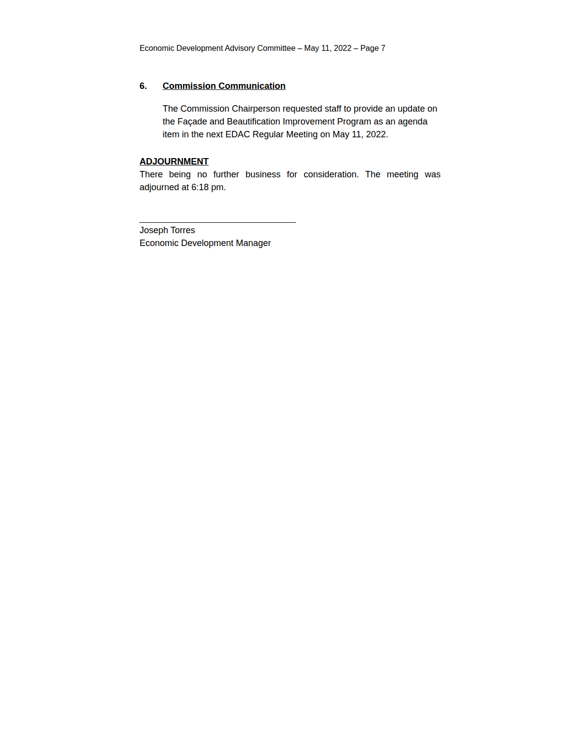Economic Development Advisory Committee – May 11, 2022 – Page 7
6.
Commission Communication
The Commission Chairperson requested staff to provide an update on the Façade and Beautification Improvement Program as an agenda item in the next EDAC Regular Meeting on May 11, 2022.
ADJOURNMENT
There being no further business for consideration. The meeting was adjourned at 6:18 pm.
Joseph Torres
Economic Development Manager